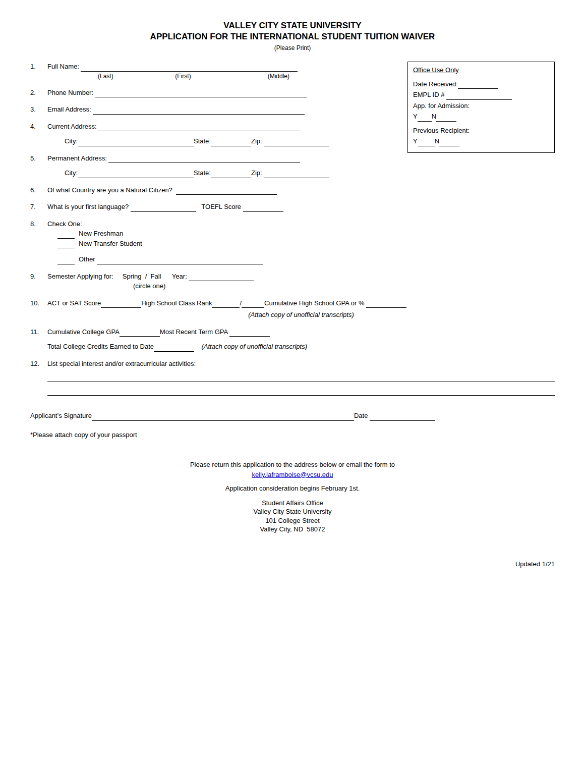VALLEY CITY STATE UNIVERSITY
APPLICATION FOR THE INTERNATIONAL STUDENT TUITION WAIVER
(Please Print)
Office Use Only
Date Received:
EMPL ID #
App. for Admission:
Y N
Previous Recipient:
Y N
Full Name:
(Last) (First) (Middle)
Phone Number:
Email Address:
Current Address:
City: State: Zip:
Permanent Address:
City: State: Zip:
Of what Country are you a Natural Citizen?
What is your first language? TOEFL Score
Check One:
New Freshman
New Transfer Student
Other
Semester Applying for: Spring / Fall Year:
(circle one)
ACT or SAT Score High School Class Rank / Cumulative High School GPA or %
(Attach copy of unofficial transcripts)
Cumulative College GPA Most Recent Term GPA
Total College Credits Earned to Date (Attach copy of unofficial transcripts)
List special interest and/or extracurricular activities:
Applicant’s Signature Date
*Please attach copy of your passport
Please return this application to the address below or email the form to
kelly.laframboise@vcsu.edu
Application consideration begins February 1st.
Student Affairs Office
Valley City State University
101 College Street
Valley City, ND 58072
Updated 1/21